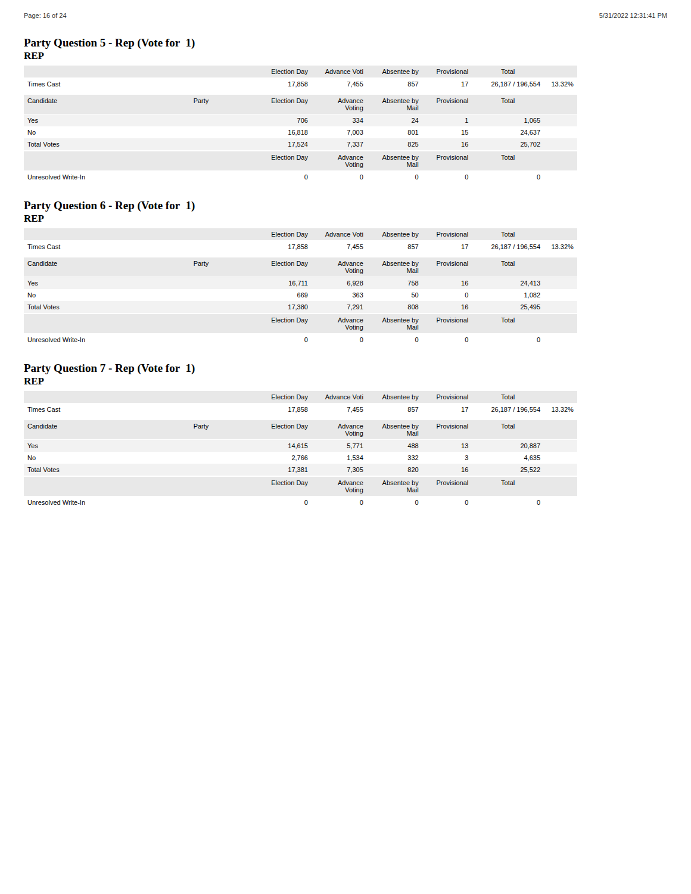Page: 16 of 24 5/31/2022 12:31:41 PM
Party Question 5 - Rep (Vote for 1)
REP
| | | Election Day | Advance Voti | Absentee by | Provisional | Total | |
| Times Cast | | 17,858 | 7,455 | 857 | 17 | 26,187 / 196,554 | 13.32% |
| Candidate | Party | Election Day | Advance Voting | Absentee by Mail | Provisional | Total | |
| Yes | | 706 | 334 | 24 | 1 | 1,065 | |
| No | | 16,818 | 7,003 | 801 | 15 | 24,637 | |
| Total Votes | | 17,524 | 7,337 | 825 | 16 | 25,702 | |
| | | Election Day | Advance Voting | Absentee by Mail | Provisional | Total | |
| Unresolved Write-In | | 0 | 0 | 0 | 0 | 0 | |
Party Question 6 - Rep (Vote for 1)
REP
| | | Election Day | Advance Voti | Absentee by | Provisional | Total | |
| Times Cast | | 17,858 | 7,455 | 857 | 17 | 26,187 / 196,554 | 13.32% |
| Candidate | Party | Election Day | Advance Voting | Absentee by Mail | Provisional | Total | |
| Yes | | 16,711 | 6,928 | 758 | 16 | 24,413 | |
| No | | 669 | 363 | 50 | 0 | 1,082 | |
| Total Votes | | 17,380 | 7,291 | 808 | 16 | 25,495 | |
| | | Election Day | Advance Voting | Absentee by Mail | Provisional | Total | |
| Unresolved Write-In | | 0 | 0 | 0 | 0 | 0 | |
Party Question 7 - Rep (Vote for 1)
REP
| | | Election Day | Advance Voti | Absentee by | Provisional | Total | |
| Times Cast | | 17,858 | 7,455 | 857 | 17 | 26,187 / 196,554 | 13.32% |
| Candidate | Party | Election Day | Advance Voting | Absentee by Mail | Provisional | Total | |
| Yes | | 14,615 | 5,771 | 488 | 13 | 20,887 | |
| No | | 2,766 | 1,534 | 332 | 3 | 4,635 | |
| Total Votes | | 17,381 | 7,305 | 820 | 16 | 25,522 | |
| | | Election Day | Advance Voting | Absentee by Mail | Provisional | Total | |
| Unresolved Write-In | | 0 | 0 | 0 | 0 | 0 | |